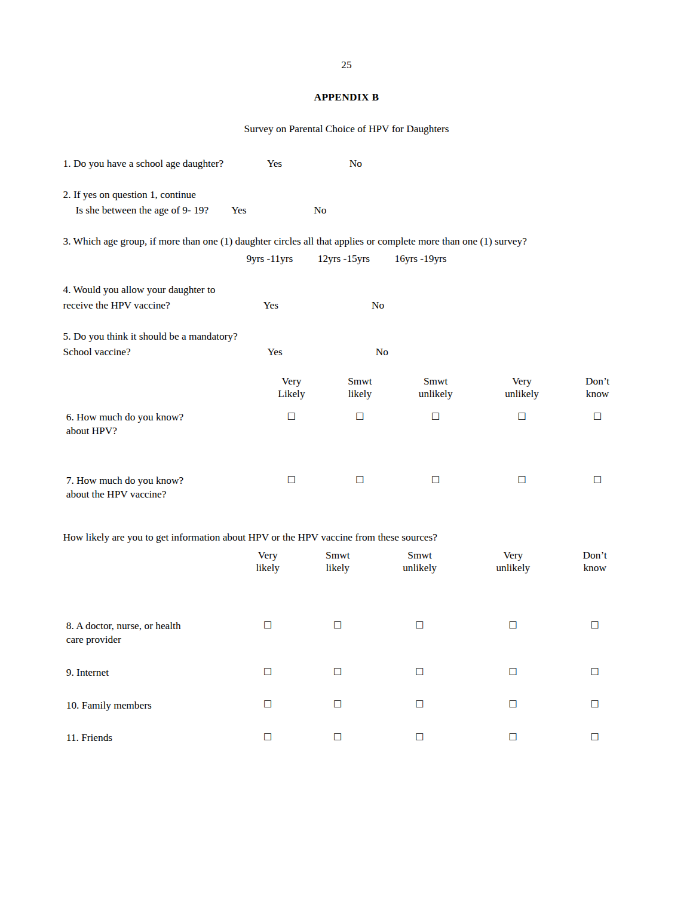25
APPENDIX B
Survey on Parental Choice of HPV for Daughters
1. Do you have a school age daughter? Yes No
2. If yes on question 1, continue Is she between the age of 9- 19? Yes No
3. Which age group, if more than one (1) daughter circles all that applies or complete more than one (1) survey?
9yrs -11yrs 12yrs -15yrs 16yrs -19yrs
4. Would you allow your daughter to receive the HPV vaccine? Yes No
5. Do you think it should be a mandatory? School vaccine? Yes No
| | Very Likely | Smwt likely | Smwt unlikely | Very unlikely | Don’t know |
| --- | --- | --- | --- | --- | --- |
| 6. How much do you know? about HPV? | ☐ | ☐ | ☐ | ☐ | ☐ |
| 7. How much do you know? about the HPV vaccine? | ☐ | ☐ | ☐ | ☐ | ☐ |
How likely are you to get information about HPV or the HPV vaccine from these sources?
| | Very likely | Smwt likely | Smwt unlikely | Very unlikely | Don’t know |
| --- | --- | --- | --- | --- | --- |
| 8. A doctor, nurse, or health care provider | ☐ | ☐ | ☐ | ☐ | ☐ |
| 9. Internet | ☐ | ☐ | ☐ | ☐ | ☐ |
| 10. Family members | ☐ | ☐ | ☐ | ☐ | ☐ |
| 11. Friends | ☐ | ☐ | ☐ | ☐ | ☐ |